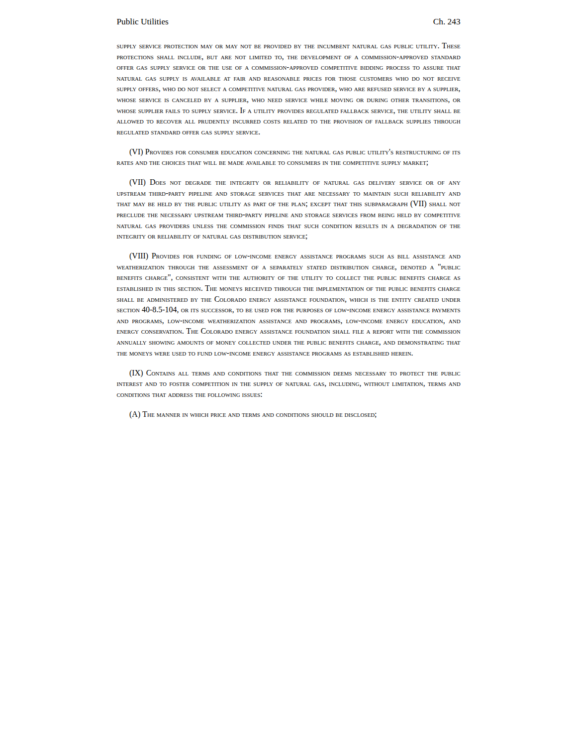Public Utilities Ch. 243
supply service protection may or may not be provided by the incumbent natural gas public utility. These protections shall include, but are not limited to, the development of a commission-approved standard offer gas supply service or the use of a commission-approved competitive bidding process to assure that natural gas supply is available at fair and reasonable prices for those customers who do not receive supply offers, who do not select a competitive natural gas provider, who are refused service by a supplier, whose service is canceled by a supplier, who need service while moving or during other transitions, or whose supplier fails to supply service. If a utility provides regulated fallback service, the utility shall be allowed to recover all prudently incurred costs related to the provision of fallback supplies through regulated standard offer gas supply service.
(VI) Provides for consumer education concerning the natural gas public utility's restructuring of its rates and the choices that will be made available to consumers in the competitive supply market;
(VII) Does not degrade the integrity or reliability of natural gas delivery service or of any upstream third-party pipeline and storage services that are necessary to maintain such reliability and that may be held by the public utility as part of the plan; except that this subparagraph (VII) shall not preclude the necessary upstream third-party pipeline and storage services from being held by competitive natural gas providers unless the commission finds that such condition results in a degradation of the integrity or reliability of natural gas distribution service;
(VIII) Provides for funding of low-income energy assistance programs such as bill assistance and weatherization through the assessment of a separately stated distribution charge, denoted a "public benefits charge", consistent with the authority of the utility to collect the public benefits charge as established in this section. The moneys received through the implementation of the public benefits charge shall be administered by the Colorado energy assistance foundation, which is the entity created under section 40-8.5-104, or its successor, to be used for the purposes of low-income energy assistance payments and programs, low-income weatherization assistance and programs, low-income energy education, and energy conservation. The Colorado energy assistance foundation shall file a report with the commission annually showing amounts of money collected under the public benefits charge, and demonstrating that the moneys were used to fund low-income energy assistance programs as established herein.
(IX) Contains all terms and conditions that the commission deems necessary to protect the public interest and to foster competition in the supply of natural gas, including, without limitation, terms and conditions that address the following issues:
(A) The manner in which price and terms and conditions should be disclosed;